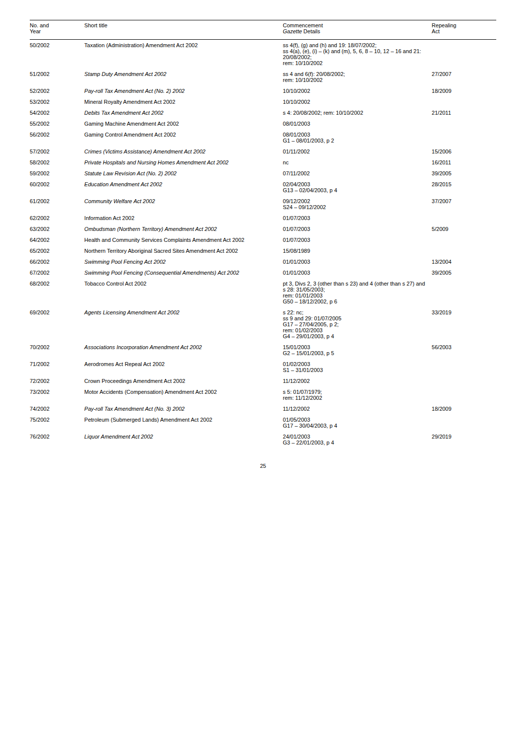| No. and Year | Short title | Commencement Gazette Details | Repealing Act |
| --- | --- | --- | --- |
| 50/2002 | Taxation (Administration) Amendment Act 2002 | ss 4(f), (g) and (h) and 19: 18/07/2002; ss 4(a), (e), (i) – (k) and (m), 5, 6, 8 – 10, 12 – 16 and 21: 20/08/2002; rem: 10/10/2002 | |
| 51/2002 | Stamp Duty Amendment Act 2002 | ss 4 and 6(f): 20/08/2002; rem: 10/10/2002 | 27/2007 |
| 52/2002 | Pay-roll Tax Amendment Act (No. 2) 2002 | 10/10/2002 | 18/2009 |
| 53/2002 | Mineral Royalty Amendment Act 2002 | 10/10/2002 | |
| 54/2002 | Debits Tax Amendment Act 2002 | s 4: 20/08/2002; rem: 10/10/2002 | 21/2011 |
| 55/2002 | Gaming Machine Amendment Act 2002 | 08/01/2003 | |
| 56/2002 | Gaming Control Amendment Act 2002 | 08/01/2003 G1 – 08/01/2003, p 2 | |
| 57/2002 | Crimes (Victims Assistance) Amendment Act 2002 | 01/11/2002 | 15/2006 |
| 58/2002 | Private Hospitals and Nursing Homes Amendment Act 2002 | nc | 16/2011 |
| 59/2002 | Statute Law Revision Act (No. 2) 2002 | 07/11/2002 | 39/2005 |
| 60/2002 | Education Amendment Act 2002 | 02/04/2003 G13 – 02/04/2003, p 4 | 28/2015 |
| 61/2002 | Community Welfare Act 2002 | 09/12/2002 S24 – 09/12/2002 | 37/2007 |
| 62/2002 | Information Act 2002 | 01/07/2003 | |
| 63/2002 | Ombudsman (Northern Territory) Amendment Act 2002 | 01/07/2003 | 5/2009 |
| 64/2002 | Health and Community Services Complaints Amendment Act 2002 | 01/07/2003 | |
| 65/2002 | Northern Territory Aboriginal Sacred Sites Amendment Act 2002 | 15/08/1989 | |
| 66/2002 | Swimming Pool Fencing Act 2002 | 01/01/2003 | 13/2004 |
| 67/2002 | Swimming Pool Fencing (Consequential Amendments) Act 2002 | 01/01/2003 | 39/2005 |
| 68/2002 | Tobacco Control Act 2002 | pt 3, Divs 2, 3 (other than s 23) and 4 (other than s 27) and s 28: 31/05/2003; rem: 01/01/2003 G50 – 18/12/2002, p 6 | |
| 69/2002 | Agents Licensing Amendment Act 2002 | s 22: nc; ss 9 and 29: 01/07/2005 G17 – 27/04/2005, p 2; rem: 01/02/2003 G4 – 29/01/2003, p 4 | 33/2019 |
| 70/2002 | Associations Incorporation Amendment Act 2002 | 15/01/2003 G2 – 15/01/2003, p 5 | 56/2003 |
| 71/2002 | Aerodromes Act Repeal Act 2002 | 01/02/2003 S1 – 31/01/2003 | |
| 72/2002 | Crown Proceedings Amendment Act 2002 | 11/12/2002 | |
| 73/2002 | Motor Accidents (Compensation) Amendment Act 2002 | s 5: 01/07/1979; rem: 11/12/2002 | |
| 74/2002 | Pay-roll Tax Amendment Act (No. 3) 2002 | 11/12/2002 | 18/2009 |
| 75/2002 | Petroleum (Submerged Lands) Amendment Act 2002 | 01/05/2003 G17 – 30/04/2003, p 4 | |
| 76/2002 | Liquor Amendment Act 2002 | 24/01/2003 G3 – 22/01/2003, p 4 | 29/2019 |
25